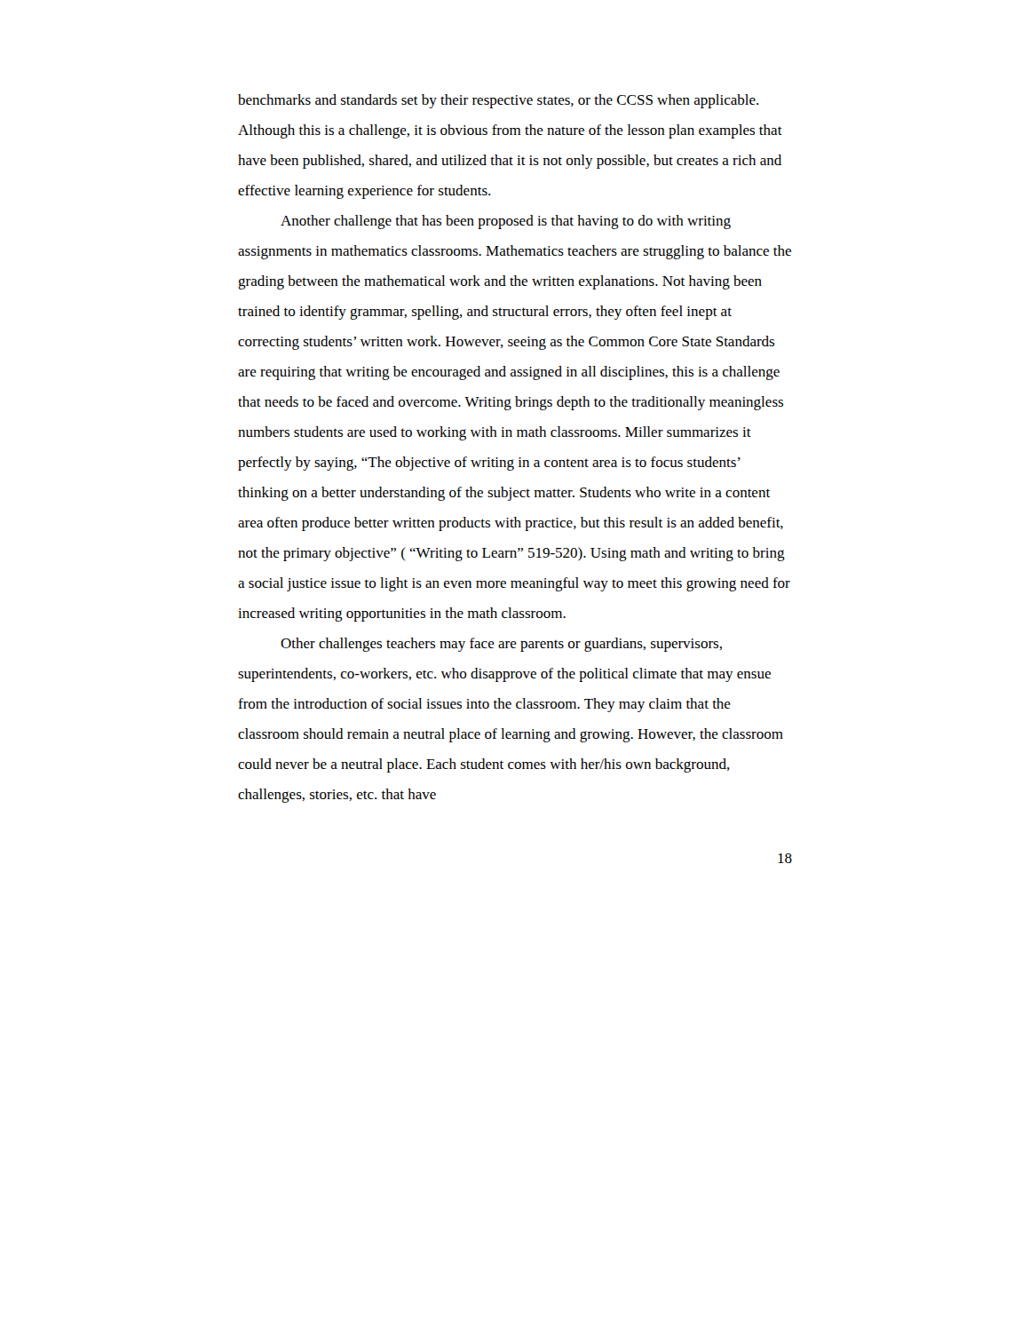benchmarks and standards set by their respective states, or the CCSS when applicable. Although this is a challenge, it is obvious from the nature of the lesson plan examples that have been published, shared, and utilized that it is not only possible, but creates a rich and effective learning experience for students.
Another challenge that has been proposed is that having to do with writing assignments in mathematics classrooms. Mathematics teachers are struggling to balance the grading between the mathematical work and the written explanations. Not having been trained to identify grammar, spelling, and structural errors, they often feel inept at correcting students’ written work. However, seeing as the Common Core State Standards are requiring that writing be encouraged and assigned in all disciplines, this is a challenge that needs to be faced and overcome. Writing brings depth to the traditionally meaningless numbers students are used to working with in math classrooms. Miller summarizes it perfectly by saying, “The objective of writing in a content area is to focus students’ thinking on a better understanding of the subject matter. Students who write in a content area often produce better written products with practice, but this result is an added benefit, not the primary objective” ( “Writing to Learn” 519-520). Using math and writing to bring a social justice issue to light is an even more meaningful way to meet this growing need for increased writing opportunities in the math classroom.
Other challenges teachers may face are parents or guardians, supervisors, superintendents, co-workers, etc. who disapprove of the political climate that may ensue from the introduction of social issues into the classroom. They may claim that the classroom should remain a neutral place of learning and growing. However, the classroom could never be a neutral place. Each student comes with her/his own background, challenges, stories, etc. that have
18